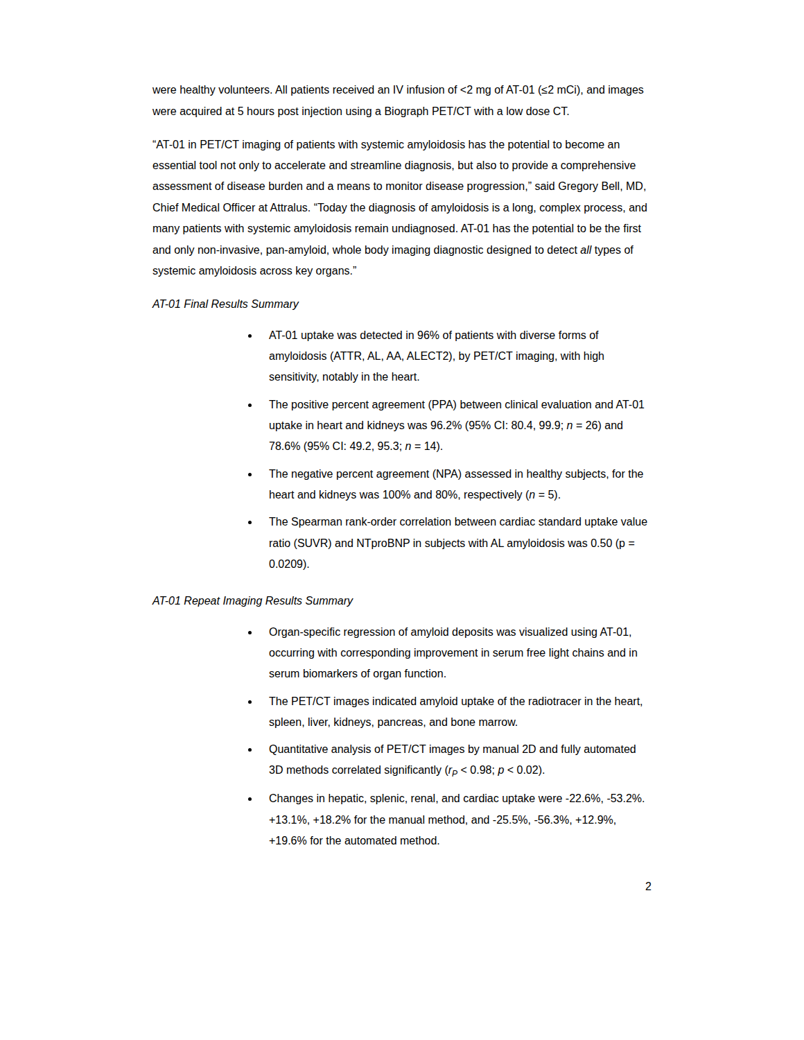were healthy volunteers. All patients received an IV infusion of <2 mg of AT-01 (≤2 mCi), and images were acquired at 5 hours post injection using a Biograph PET/CT with a low dose CT.
“AT-01 in PET/CT imaging of patients with systemic amyloidosis has the potential to become an essential tool not only to accelerate and streamline diagnosis, but also to provide a comprehensive assessment of disease burden and a means to monitor disease progression,” said Gregory Bell, MD, Chief Medical Officer at Attralus. “Today the diagnosis of amyloidosis is a long, complex process, and many patients with systemic amyloidosis remain undiagnosed. AT-01 has the potential to be the first and only non-invasive, pan-amyloid, whole body imaging diagnostic designed to detect all types of systemic amyloidosis across key organs.”
AT-01 Final Results Summary
AT-01 uptake was detected in 96% of patients with diverse forms of amyloidosis (ATTR, AL, AA, ALECT2), by PET/CT imaging, with high sensitivity, notably in the heart.
The positive percent agreement (PPA) between clinical evaluation and AT-01 uptake in heart and kidneys was 96.2% (95% CI: 80.4, 99.9; n = 26) and 78.6% (95% CI: 49.2, 95.3; n = 14).
The negative percent agreement (NPA) assessed in healthy subjects, for the heart and kidneys was 100% and 80%, respectively (n = 5).
The Spearman rank-order correlation between cardiac standard uptake value ratio (SUVR) and NTproBNP in subjects with AL amyloidosis was 0.50 (p = 0.0209).
AT-01 Repeat Imaging Results Summary
Organ-specific regression of amyloid deposits was visualized using AT-01, occurring with corresponding improvement in serum free light chains and in serum biomarkers of organ function.
The PET/CT images indicated amyloid uptake of the radiotracer in the heart, spleen, liver, kidneys, pancreas, and bone marrow.
Quantitative analysis of PET/CT images by manual 2D and fully automated 3D methods correlated significantly (rP < 0.98; p < 0.02).
Changes in hepatic, splenic, renal, and cardiac uptake were -22.6%, -53.2%. +13.1%, +18.2% for the manual method, and -25.5%, -56.3%, +12.9%, +19.6% for the automated method.
2